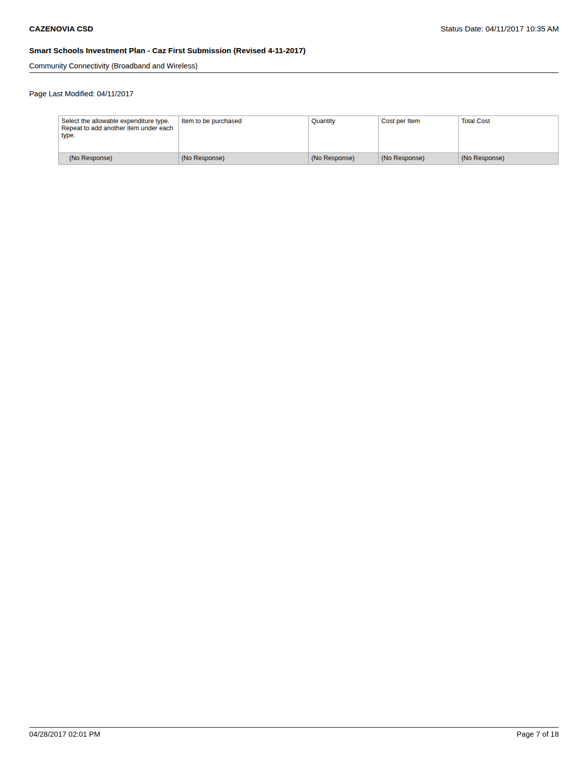CAZENOVIA CSD
Status Date: 04/11/2017 10:35 AM
Smart Schools Investment Plan - Caz First Submission (Revised 4-11-2017)
Community Connectivity (Broadband and Wireless)
Page Last Modified: 04/11/2017
| Select the allowable expenditure type. Repeat to add another item under each type. | Item to be purchased | Quantity | Cost per Item | Total Cost |
| --- | --- | --- | --- | --- |
| (No Response) | (No Response) | (No Response) | (No Response) | (No Response) |
04/28/2017 02:01 PM
Page 7 of 18